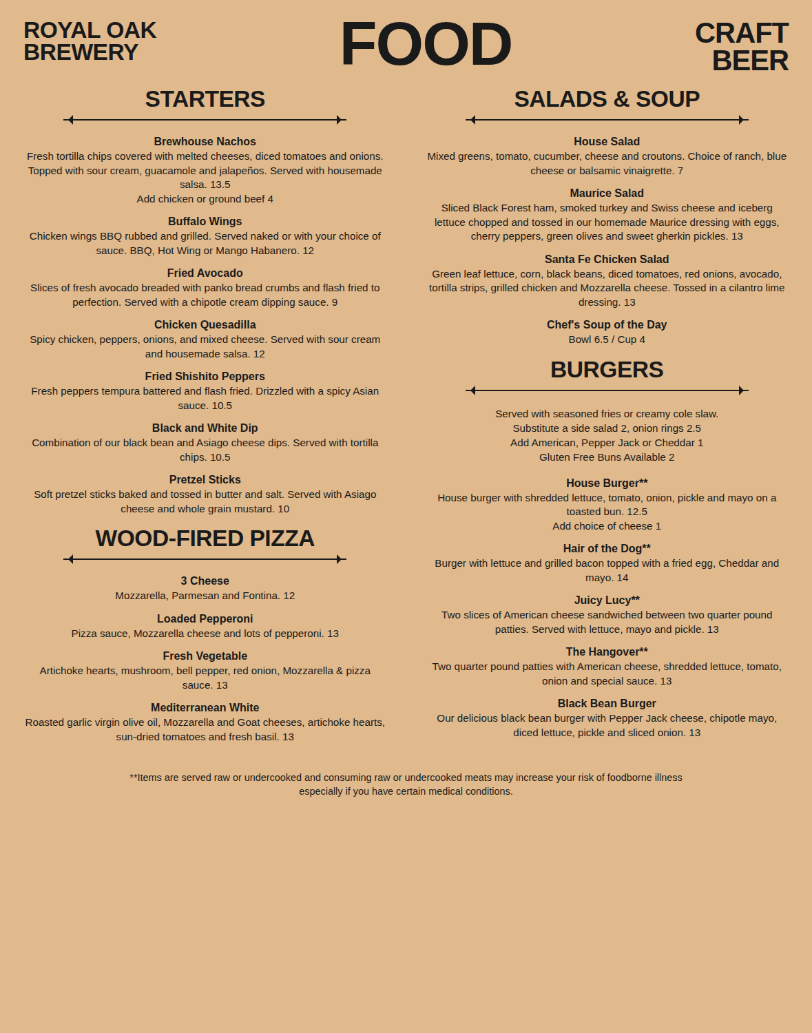Royal Oak
Brewery
Food
Craft
Beer
Starters
Brewhouse Nachos
Fresh tortilla chips covered with melted cheeses, diced tomatoes and onions. Topped with sour cream, guacamole and jalapeños. Served with housemade salsa. 13.5
Add chicken or ground beef 4
Buffalo Wings
Chicken wings BBQ rubbed and grilled. Served naked or with your choice of sauce. BBQ, Hot Wing or Mango Habanero. 12
Fried Avocado
Slices of fresh avocado breaded with panko bread crumbs and flash fried to perfection. Served with a chipotle cream dipping sauce. 9
Chicken Quesadilla
Spicy chicken, peppers, onions, and mixed cheese. Served with sour cream and housemade salsa. 12
Fried Shishito Peppers
Fresh peppers tempura battered and flash fried. Drizzled with a spicy Asian sauce. 10.5
Black and White Dip
Combination of our black bean and Asiago cheese dips. Served with tortilla chips. 10.5
Pretzel Sticks
Soft pretzel sticks baked and tossed in butter and salt. Served with Asiago cheese and whole grain mustard. 10
Wood-Fired Pizza
3 Cheese
Mozzarella, Parmesan and Fontina. 12
Loaded Pepperoni
Pizza sauce, Mozzarella cheese and lots of pepperoni. 13
Fresh Vegetable
Artichoke hearts, mushroom, bell pepper, red onion, Mozzarella & pizza sauce. 13
Mediterranean White
Roasted garlic virgin olive oil, Mozzarella and Goat cheeses, artichoke hearts, sun-dried tomatoes and fresh basil. 13
Salads & Soup
House Salad
Mixed greens, tomato, cucumber, cheese and croutons. Choice of ranch, blue cheese or balsamic vinaigrette. 7
Maurice Salad
Sliced Black Forest ham, smoked turkey and Swiss cheese and iceberg lettuce chopped and tossed in our homemade Maurice dressing with eggs, cherry peppers, green olives and sweet gherkin pickles. 13
Santa Fe Chicken Salad
Green leaf lettuce, corn, black beans, diced tomatoes, red onions, avocado, tortilla strips, grilled chicken and Mozzarella cheese. Tossed in a cilantro lime dressing. 13
Chef's Soup of the Day
Bowl 6.5 / Cup 4
Burgers
Served with seasoned fries or creamy cole slaw.
Substitute a side salad 2, onion rings 2.5
Add American, Pepper Jack or Cheddar 1
Gluten Free Buns Available 2
House Burger**
House burger with shredded lettuce, tomato, onion, pickle and mayo on a toasted bun. 12.5
Add choice of cheese 1
Hair of the Dog**
Burger with lettuce and grilled bacon topped with a fried egg, Cheddar and mayo. 14
Juicy Lucy**
Two slices of American cheese sandwiched between two quarter pound patties. Served with lettuce, mayo and pickle. 13
The Hangover**
Two quarter pound patties with American cheese, shredded lettuce, tomato, onion and special sauce. 13
Black Bean Burger
Our delicious black bean burger with Pepper Jack cheese, chipotle mayo, diced lettuce, pickle and sliced onion. 13
**Items are served raw or undercooked and consuming raw or undercooked meats may increase your risk of foodborne illness especially if you have certain medical conditions.